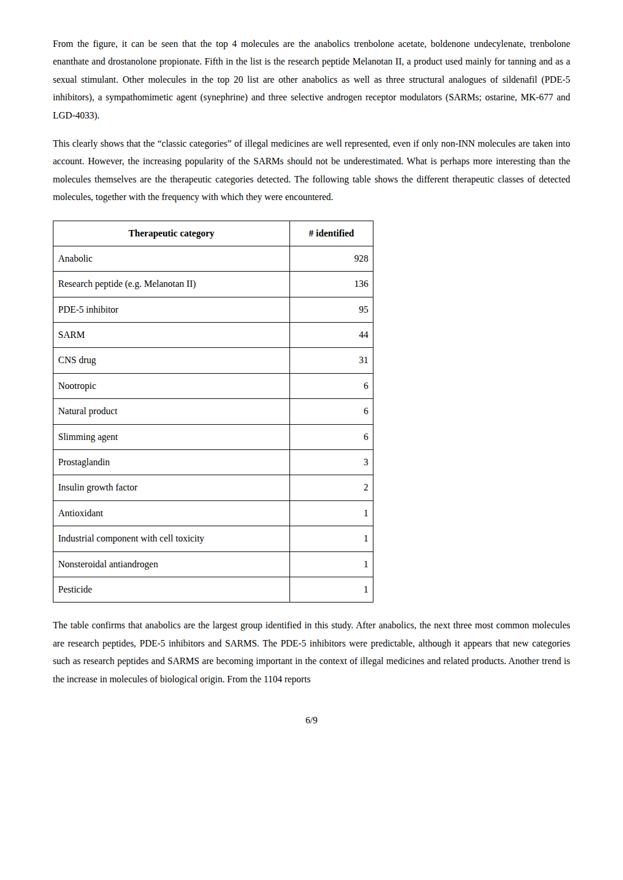From the figure, it can be seen that the top 4 molecules are the anabolics trenbolone acetate, boldenone undecylenate, trenbolone enanthate and drostanolone propionate. Fifth in the list is the research peptide Melanotan II, a product used mainly for tanning and as a sexual stimulant. Other molecules in the top 20 list are other anabolics as well as three structural analogues of sildenafil (PDE-5 inhibitors), a sympathomimetic agent (synephrine) and three selective androgen receptor modulators (SARMs; ostarine, MK-677 and LGD-4033).
This clearly shows that the “classic categories” of illegal medicines are well represented, even if only non-INN molecules are taken into account. However, the increasing popularity of the SARMs should not be underestimated. What is perhaps more interesting than the molecules themselves are the therapeutic categories detected. The following table shows the different therapeutic classes of detected molecules, together with the frequency with which they were encountered.
| Therapeutic category | # identified |
| --- | --- |
| Anabolic | 928 |
| Research peptide (e.g. Melanotan II) | 136 |
| PDE-5 inhibitor | 95 |
| SARM | 44 |
| CNS drug | 31 |
| Nootropic | 6 |
| Natural product | 6 |
| Slimming agent | 6 |
| Prostaglandin | 3 |
| Insulin growth factor | 2 |
| Antioxidant | 1 |
| Industrial component with cell toxicity | 1 |
| Nonsteroidal antiandrogen | 1 |
| Pesticide | 1 |
The table confirms that anabolics are the largest group identified in this study. After anabolics, the next three most common molecules are research peptides, PDE-5 inhibitors and SARMS. The PDE-5 inhibitors were predictable, although it appears that new categories such as research peptides and SARMS are becoming important in the context of illegal medicines and related products. Another trend is the increase in molecules of biological origin. From the 1104 reports
6/9